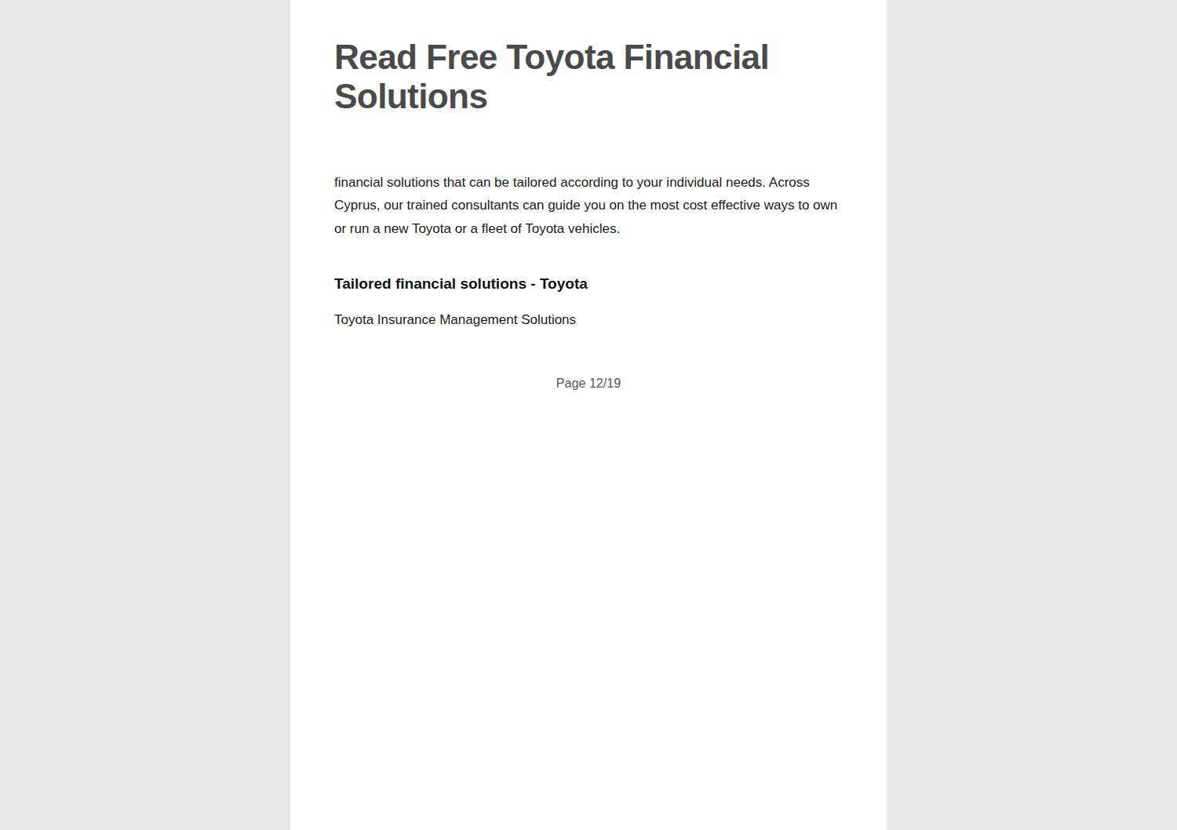Read Free Toyota Financial Solutions
financial solutions that can be tailored according to your individual needs. Across Cyprus, our trained consultants can guide you on the most cost effective ways to own or run a new Toyota or a fleet of Toyota vehicles.
Tailored financial solutions - Toyota
Toyota Insurance Management Solutions
Page 12/19